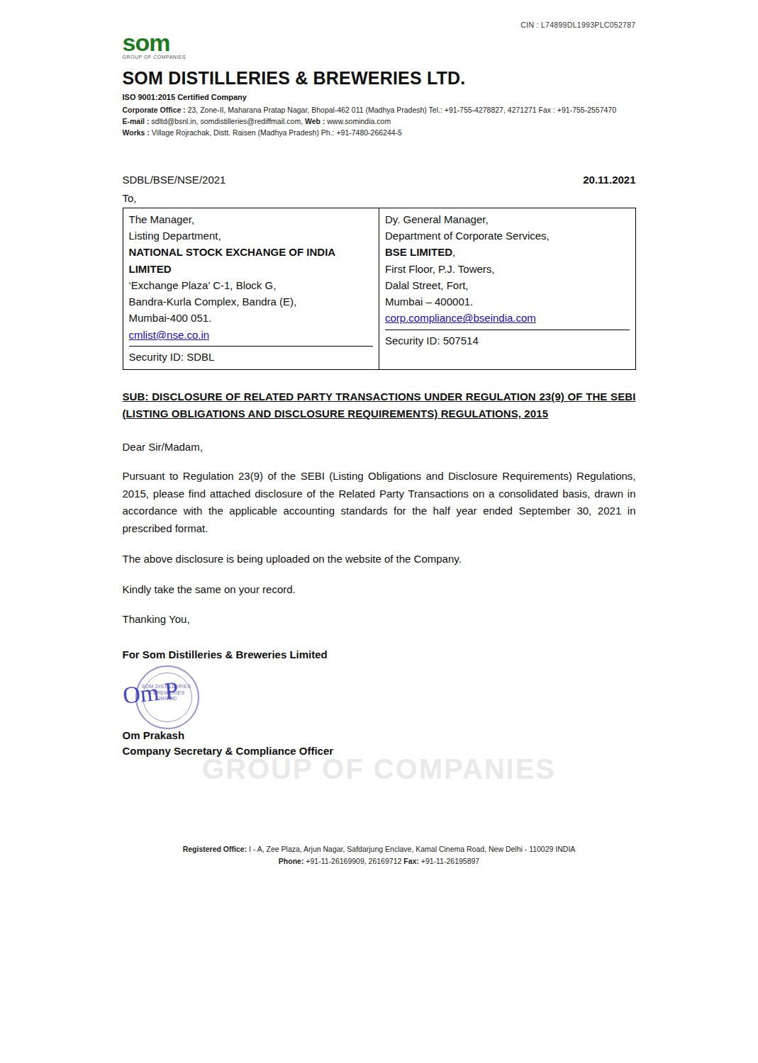CIN : L74899DL1993PLC052787
som
Group of Companies
SOM DISTILLERIES & BREWERIES LTD.
ISO 9001:2015 Certified Company
Corporate Office : 23, Zone-II, Maharana Pratap Nagar, Bhopal-462 011 (Madhya Pradesh) Tel.: +91-755-4278827, 4271271 Fax : +91-755-2557470
E-mail : sdltd@bsnl.in, somdistilleries@rediffmail.com, Web : www.somindia.com
Works : Village Rojrachak, Distt. Raisen (Madhya Pradesh) Ph.: +91-7480-266244-5
SDBL/BSE/NSE/2021
20.11.2021
To,
| The Manager, Listing Department, NATIONAL STOCK EXCHANGE OF INDIA LIMITED ‘Exchange Plaza’ C-1, Block G, Bandra-Kurla Complex, Bandra (E), Mumbai-400 051. cmlist@nse.co.in Security ID: SDBL | Dy. General Manager, Department of Corporate Services, BSE LIMITED , First Floor, P.J. Towers, Dalal Street, Fort, Mumbai – 400001. corp.compliance@bseindia.com Security ID: 507514 |
SUB: DISCLOSURE OF RELATED PARTY TRANSACTIONS UNDER REGULATION 23(9) OF THE SEBI (LISTING OBLIGATIONS AND DISCLOSURE REQUIREMENTS) REGULATIONS, 2015
Dear Sir/Madam,
Pursuant to Regulation 23(9) of the SEBI (Listing Obligations and Disclosure Requirements) Regulations, 2015, please find attached disclosure of the Related Party Transactions on a consolidated basis, drawn in accordance with the applicable accounting standards for the half year ended September 30, 2021 in prescribed format.
The above disclosure is being uploaded on the website of the Company.
Kindly take the same on your record.
Thanking You,
For Som Distilleries & Breweries Limited
SOM DISTILLERIES & BREWERIES LIMITED
Om P
Om Prakash
Company Secretary & Compliance Officer
GROUP OF COMPANIES
Registered Office: I - A, Zee Plaza, Arjun Nagar, Safdarjung Enclave, Kamal Cinema Road, New Delhi - 110029 INDIA
Phone: +91-11-26169909, 26169712 Fax: +91-11-26195897